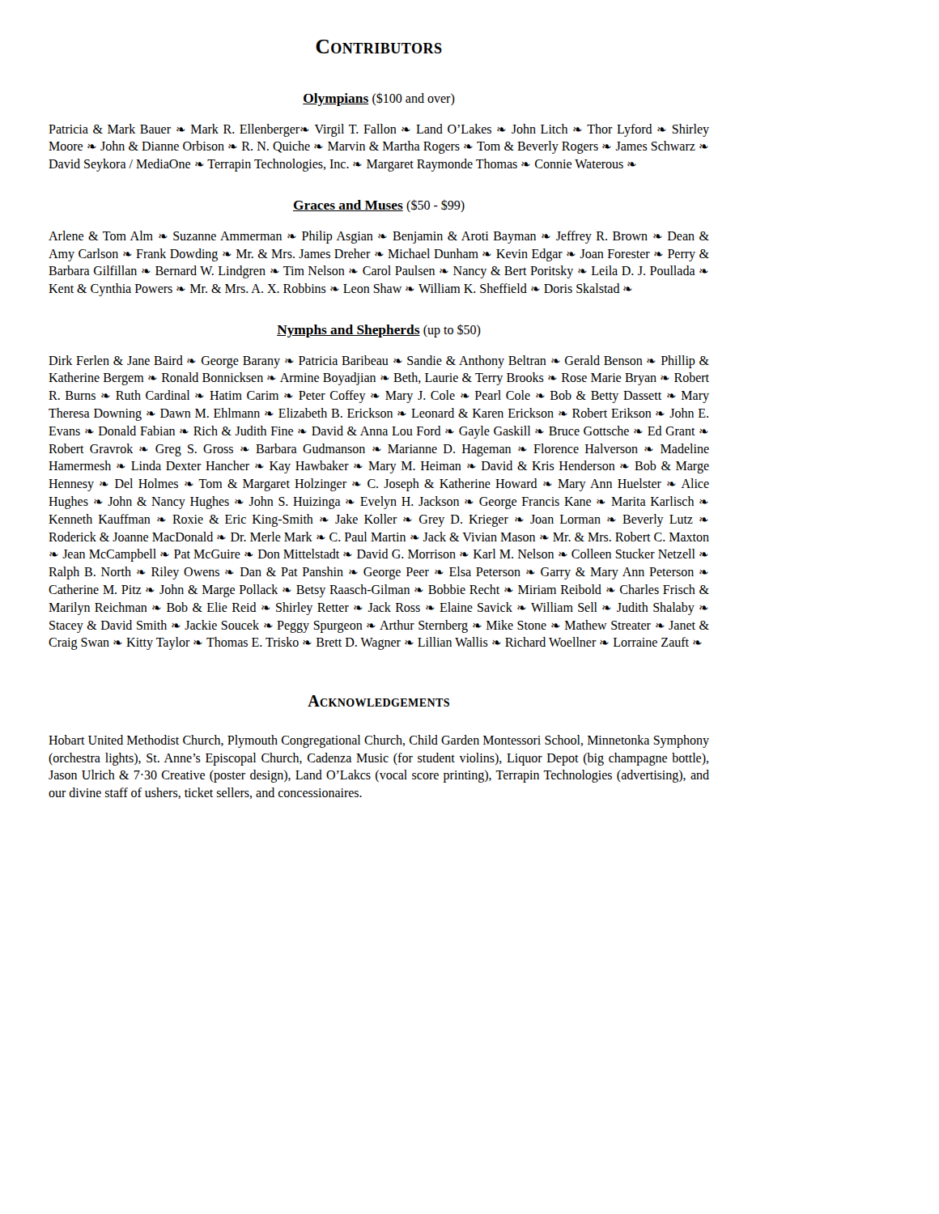Contributors
Olympians ($100 and over)
Patricia & Mark Bauer ❧ Mark R. Ellenberger❧ Virgil T. Fallon ❧ Land O’Lakes ❧ John Litch ❧ Thor Lyford ❧ Shirley Moore ❧ John & Dianne Orbison ❧ R. N. Quiche ❧ Marvin & Martha Rogers ❧ Tom & Beverly Rogers ❧ James Schwarz ❧ David Seykora / MediaOne ❧ Terrapin Technologies, Inc. ❧ Margaret Raymonde Thomas ❧ Connie Waterous ❧
Graces and Muses ($50 - $99)
Arlene & Tom Alm ❧ Suzanne Ammerman ❧ Philip Asgian ❧ Benjamin & Aroti Bayman ❧ Jeffrey R. Brown ❧ Dean & Amy Carlson ❧ Frank Dowding ❧ Mr. & Mrs. James Dreher ❧ Michael Dunham ❧ Kevin Edgar ❧ Joan Forester ❧ Perry & Barbara Gilfillan ❧ Bernard W. Lindgren ❧ Tim Nelson ❧ Carol Paulsen ❧ Nancy & Bert Poritsky ❧ Leila D. J. Poullada ❧ Kent & Cynthia Powers ❧ Mr. & Mrs. A. X. Robbins ❧ Leon Shaw ❧ William K. Sheffield ❧ Doris Skalstad ❧
Nymphs and Shepherds (up to $50)
Dirk Ferlen & Jane Baird ❧ George Barany ❧ Patricia Baribeau ❧ Sandie & Anthony Beltran ❧ Gerald Benson ❧ Phillip & Katherine Bergem ❧ Ronald Bonnicksen ❧ Armine Boyadjian ❧ Beth, Laurie & Terry Brooks ❧ Rose Marie Bryan ❧ Robert R. Burns ❧ Ruth Cardinal ❧ Hatim Carim ❧ Peter Coffey ❧ Mary J. Cole ❧ Pearl Cole ❧ Bob & Betty Dassett ❧ Mary Theresa Downing ❧ Dawn M. Ehlmann ❧ Elizabeth B. Erickson ❧ Leonard & Karen Erickson ❧ Robert Erikson ❧ John E. Evans ❧ Donald Fabian ❧ Rich & Judith Fine ❧ David & Anna Lou Ford ❧ Gayle Gaskill ❧ Bruce Gottsche ❧ Ed Grant ❧ Robert Gravrok ❧ Greg S. Gross ❧ Barbara Gudmanson ❧ Marianne D. Hageman ❧ Florence Halverson ❧ Madeline Hamermesh ❧ Linda Dexter Hancher ❧ Kay Hawbaker ❧ Mary M. Heiman ❧ David & Kris Henderson ❧ Bob & Marge Hennesy ❧ Del Holmes ❧ Tom & Margaret Holzinger ❧ C. Joseph & Katherine Howard ❧ Mary Ann Huelster ❧ Alice Hughes ❧ John & Nancy Hughes ❧ John S. Huizinga ❧ Evelyn H. Jackson ❧ George Francis Kane ❧ Marita Karlisch ❧ Kenneth Kauffman ❧ Roxie & Eric King-Smith ❧ Jake Koller ❧ Grey D. Krieger ❧ Joan Lorman ❧ Beverly Lutz ❧ Roderick & Joanne MacDonald ❧ Dr. Merle Mark ❧ C. Paul Martin ❧ Jack & Vivian Mason ❧ Mr. & Mrs. Robert C. Maxton ❧ Jean McCampbell ❧ Pat McGuire ❧ Don Mittelstadt ❧ David G. Morrison ❧ Karl M. Nelson ❧ Colleen Stucker Netzell ❧ Ralph B. North ❧ Riley Owens ❧ Dan & Pat Panshin ❧ George Peer ❧ Elsa Peterson ❧ Garry & Mary Ann Peterson ❧ Catherine M. Pitz ❧ John & Marge Pollack ❧ Betsy Raasch-Gilman ❧ Bobbie Recht ❧ Miriam Reibold ❧ Charles Frisch & Marilyn Reichman ❧ Bob & Elie Reid ❧ Shirley Retter ❧ Jack Ross ❧ Elaine Savick ❧ William Sell ❧ Judith Shalaby ❧ Stacey & David Smith ❧ Jackie Soucek ❧ Peggy Spurgeon ❧ Arthur Sternberg ❧ Mike Stone ❧ Mathew Streater ❧ Janet & Craig Swan ❧ Kitty Taylor ❧ Thomas E. Trisko ❧ Brett D. Wagner ❧ Lillian Wallis ❧ Richard Woellner ❧ Lorraine Zauft ❧
Acknowledgements
Hobart United Methodist Church, Plymouth Congregational Church, Child Garden Montessori School, Minnetonka Symphony (orchestra lights), St. Anne’s Episcopal Church, Cadenza Music (for student violins), Liquor Depot (big champagne bottle), Jason Ulrich & 7·30 Creative (poster design), Land O’Lakcs (vocal score printing), Terrapin Technologies (advertising), and our divine staff of ushers, ticket sellers, and concessionaires.